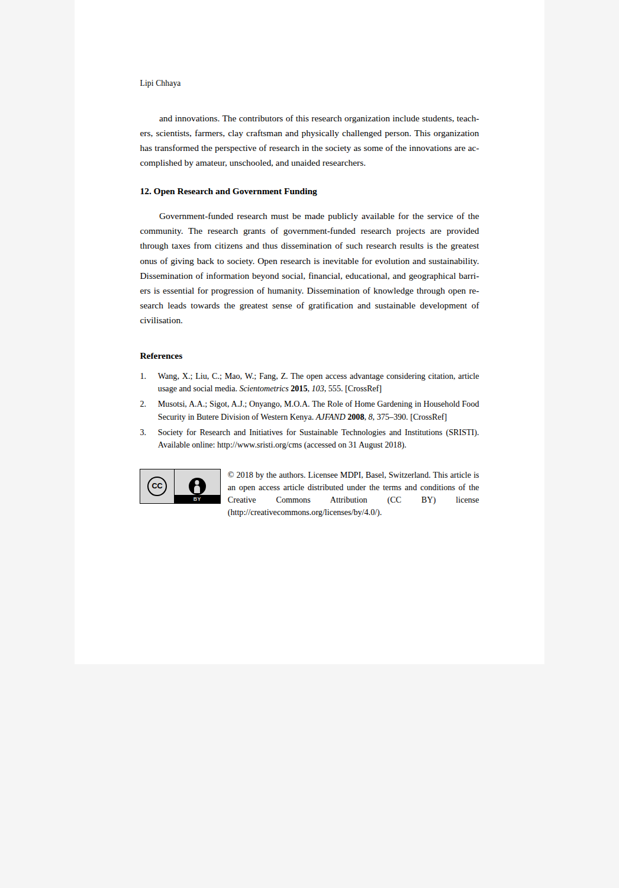Lipi Chhaya
and innovations. The contributors of this research organization include students, teachers, scientists, farmers, clay craftsman and physically challenged person. This organization has transformed the perspective of research in the society as some of the innovations are accomplished by amateur, unschooled, and unaided researchers.
12. Open Research and Government Funding
Government-funded research must be made publicly available for the service of the community. The research grants of government-funded research projects are provided through taxes from citizens and thus dissemination of such research results is the greatest onus of giving back to society. Open research is inevitable for evolution and sustainability. Dissemination of information beyond social, financial, educational, and geographical barriers is essential for progression of humanity. Dissemination of knowledge through open research leads towards the greatest sense of gratification and sustainable development of civilisation.
References
1. Wang, X.; Liu, C.; Mao, W.; Fang, Z. The open access advantage considering citation, article usage and social media. Scientometrics 2015, 103, 555. [CrossRef]
2. Musotsi, A.A.; Sigot, A.J.; Onyango, M.O.A. The Role of Home Gardening in Household Food Security in Butere Division of Western Kenya. AJFAND 2008, 8, 375–390. [CrossRef]
3. Society for Research and Initiatives for Sustainable Technologies and Institutions (SRISTI). Available online: http://www.sristi.org/cms (accessed on 31 August 2018).
CC
BY
© 2018 by the authors. Licensee MDPI, Basel, Switzerland. This article is an open access article distributed under the terms and conditions of the Creative Commons Attribution (CC BY) license (http://creativecommons.org/licenses/by/4.0/).